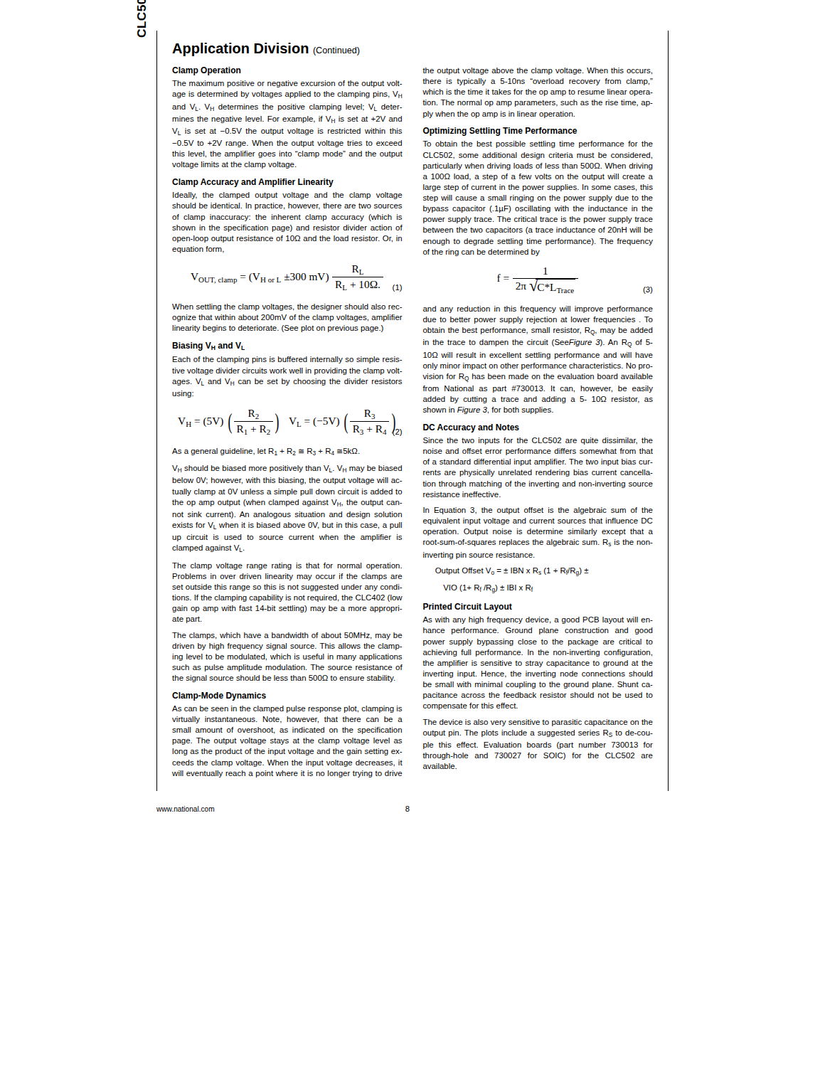CLC502
Application Division (Continued)
Clamp Operation
The maximum positive or negative excursion of the output voltage is determined by voltages applied to the clamping pins, VH and VL. VH determines the positive clamping level; VL determines the negative level. For example, if VH is set at +2V and VL is set at −0.5V the output voltage is restricted within this −0.5V to +2V range. When the output voltage tries to exceed this level, the amplifier goes into “clamp mode” and the output voltage limits at the clamp voltage.
Clamp Accuracy and Amplifier Linearity
Ideally, the clamped output voltage and the clamp voltage should be identical. In practice, however, there are two sources of clamp inaccuracy: the inherent clamp accuracy (which is shown in the specification page) and resistor divider action of open-loop output resistance of 10Ω and the load resistor. Or, in equation form,
VOUT, clamp = (VH or L ±300 mV) RL RL + 10Ω. (1)
When settling the clamp voltages, the designer should also recognize that within about 200mV of the clamp voltages, amplifier linearity begins to deteriorate. (See plot on previous page.)
Biasing VH and VL
Each of the clamping pins is buffered internally so simple resistive voltage divider circuits work well in providing the clamp voltages. VL and VH can be set by choosing the divider resistors using:
VH = (5V) (R2 R1 + R2) VL = (−5V) (R3 R3 + R4) (2)
As a general guideline, let R1 + R2 ≅ R3 + R4 ≅5kΩ.
VH should be biased more positively than VL. VH may be biased below 0V; however, with this biasing, the output voltage will actually clamp at 0V unless a simple pull down circuit is added to the op amp output (when clamped against VH, the output cannot sink current). An analogous situation and design solution exists for VL when it is biased above 0V, but in this case, a pull up circuit is used to source current when the amplifier is clamped against VL.
The clamp voltage range rating is that for normal operation. Problems in over driven linearity may occur if the clamps are set outside this range so this is not suggested under any conditions. If the clamping capability is not required, the CLC402 (low gain op amp with fast 14-bit settling) may be a more appropriate part.
The clamps, which have a bandwidth of about 50MHz, may be driven by high frequency signal source. This allows the clamping level to be modulated, which is useful in many applications such as pulse amplitude modulation. The source resistance of the signal source should be less than 500Ω to ensure stability.
Clamp-Mode Dynamics
As can be seen in the clamped pulse response plot, clamping is virtually instantaneous. Note, however, that there can be a small amount of overshoot, as indicated on the specification page. The output voltage stays at the clamp voltage level as long as the product of the input voltage and the gain setting exceeds the clamp voltage. When the input voltage decreases, it will eventually reach a point where it is no longer trying to drive the output voltage above the clamp voltage. When this occurs, there is typically a 5-10ns “overload recovery from clamp,” which is the time it takes for the op amp to resume linear operation. The normal op amp parameters, such as the rise time, apply when the op amp is in linear operation.
Optimizing Settling Time Performance
To obtain the best possible settling time performance for the CLC502, some additional design criteria must be considered, particularly when driving loads of less than 500Ω. When driving a 100Ω load, a step of a few volts on the output will create a large step of current in the power supplies. In some cases, this step will cause a small ringing on the power supply due to the bypass capacitor (.1µF) oscillating with the inductance in the power supply trace. The critical trace is the power supply trace between the two capacitors (a trace inductance of 20nH will be enough to degrade settling time performance). The frequency of the ring can be determined by
f = 12π C*LTrace (3)
and any reduction in this frequency will improve performance due to better power supply rejection at lower frequencies . To obtain the best performance, small resistor, RQ, may be added in the trace to dampen the circuit (SeeFigure 3). An RQ of 5-10Ω will result in excellent settling performance and will have only minor impact on other performance characteristics. No provision for RQ has been made on the evaluation board available from National as part #730013. It can, however, be easily added by cutting a trace and adding a 5- 10Ω resistor, as shown in Figure 3, for both supplies.
DC Accuracy and Notes
Since the two inputs for the CLC502 are quite dissimilar, the noise and offset error performance differs somewhat from that of a standard differential input amplifier. The two input bias currents are physically unrelated rendering bias current cancellation through matching of the inverting and non-inverting source resistance ineffective.
In Equation 3, the output offset is the algebraic sum of the equivalent input voltage and current sources that influence DC operation. Output noise is determine similarly except that a root-sum-of-squares replaces the algebraic sum. Rs is the non-inverting pin source resistance.
Output Offset Vo = ± IBN x Rs (1 + Rf/Rg) ±
VIO (1+ Rf /Rg) ± IBI x Rf
Printed Circuit Layout
As with any high frequency device, a good PCB layout will enhance performance. Ground plane construction and good power supply bypassing close to the package are critical to achieving full performance. In the non-inverting configuration, the amplifier is sensitive to stray capacitance to ground at the inverting input. Hence, the inverting node connections should be small with minimal coupling to the ground plane. Shunt capacitance across the feedback resistor should not be used to compensate for this effect.
The device is also very sensitive to parasitic capacitance on the output pin. The plots include a suggested series RS to de-couple this effect. Evaluation boards (part number 730013 for through-hole and 730027 for SOIC) for the CLC502 are available.
www.national.com 8